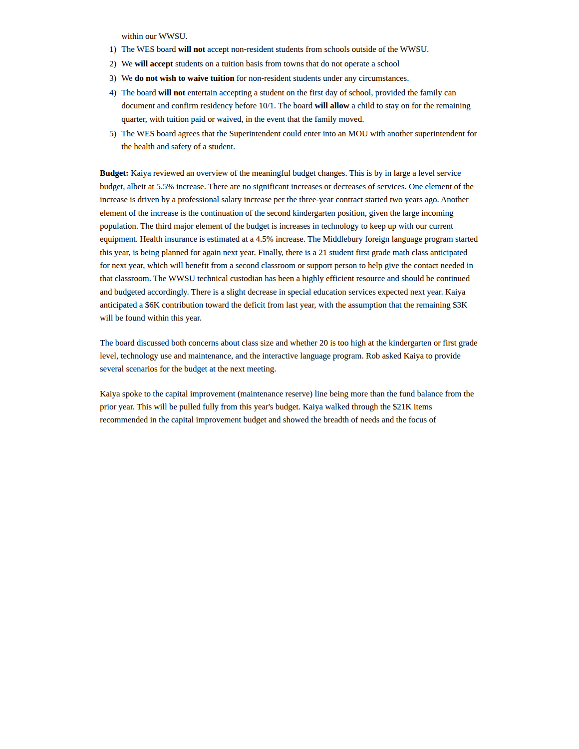within our WWSU.
The WES board will not accept non-resident students from schools outside of the WWSU.
We will accept students on a tuition basis from towns that do not operate a school
We do not wish to waive tuition for non-resident students under any circumstances.
The board will not entertain accepting a student on the first day of school, provided the family can document and confirm residency before 10/1. The board will allow a child to stay on for the remaining quarter, with tuition paid or waived, in the event that the family moved.
The WES board agrees that the Superintendent could enter into an MOU with another superintendent for the health and safety of a student.
Budget: Kaiya reviewed an overview of the meaningful budget changes. This is by in large a level service budget, albeit at 5.5% increase. There are no significant increases or decreases of services. One element of the increase is driven by a professional salary increase per the three-year contract started two years ago. Another element of the increase is the continuation of the second kindergarten position, given the large incoming population. The third major element of the budget is increases in technology to keep up with our current equipment. Health insurance is estimated at a 4.5% increase. The Middlebury foreign language program started this year, is being planned for again next year. Finally, there is a 21 student first grade math class anticipated for next year, which will benefit from a second classroom or support person to help give the contact needed in that classroom. The WWSU technical custodian has been a highly efficient resource and should be continued and budgeted accordingly. There is a slight decrease in special education services expected next year. Kaiya anticipated a $6K contribution toward the deficit from last year, with the assumption that the remaining $3K will be found within this year.
The board discussed both concerns about class size and whether 20 is too high at the kindergarten or first grade level, technology use and maintenance, and the interactive language program. Rob asked Kaiya to provide several scenarios for the budget at the next meeting.
Kaiya spoke to the capital improvement (maintenance reserve) line being more than the fund balance from the prior year. This will be pulled fully from this year's budget. Kaiya walked through the $21K items recommended in the capital improvement budget and showed the breadth of needs and the focus of